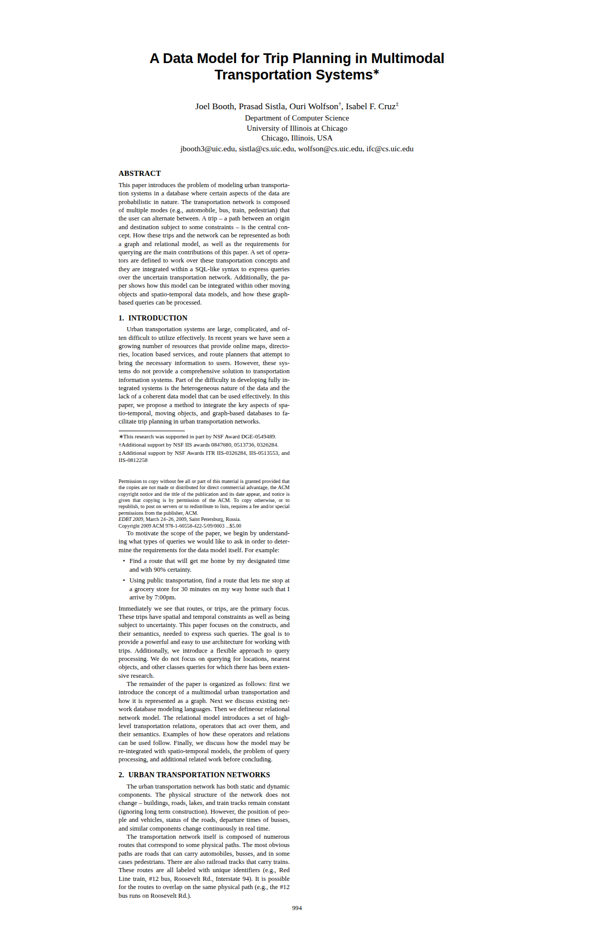A Data Model for Trip Planning in Multimodal
Transportation Systems∗
Joel Booth, Prasad Sistla, Ouri Wolfson†, Isabel F. Cruz‡
Department of Computer Science
University of Illinois at Chicago
Chicago, Illinois, USA
jbooth3@uic.edu, sistla@cs.uic.edu, wolfson@cs.uic.edu, ifc@cs.uic.edu
ABSTRACT
This paper introduces the problem of modeling urban transportation systems in a database where certain aspects of the data are probabilistic in nature. The transportation network is composed of multiple modes (e.g., automobile, bus, train, pedestrian) that the user can alternate between. A trip – a path between an origin and destination subject to some constraints – is the central concept. How these trips and the network can be represented as both a graph and relational model, as well as the requirements for querying are the main contributions of this paper. A set of operators are defined to work over these transportation concepts and they are integrated within a SQL-like syntax to express queries over the uncertain transportation network. Additionally, the paper shows how this model can be integrated within other moving objects and spatio-temporal data models, and how these graph-based queries can be processed.
1. INTRODUCTION
Urban transportation systems are large, complicated, and often difficult to utilize effectively. In recent years we have seen a growing number of resources that provide online maps, directories, location based services, and route planners that attempt to bring the necessary information to users. However, these systems do not provide a comprehensive solution to transportation information systems. Part of the difficulty in developing fully integrated systems is the heterogeneous nature of the data and the lack of a coherent data model that can be used effectively. In this paper, we propose a method to integrate the key aspects of spatio-temporal, moving objects, and graph-based databases to facilitate trip planning in urban transportation networks.
∗This research was supported in part by NSF Award DGE-0549489.
†Additional support by NSF IIS awards 0847680, 0513736, 0326284.
‡Additional support by NSF Awards ITR IIS-0326284, IIS-0513553, and IIS-0812258
Permission to copy without fee all or part of this material is granted provided that the copies are not made or distributed for direct commercial advantage, the ACM copyright notice and the title of the publication and its date appear, and notice is given that copying is by permission of the ACM. To copy otherwise, or to republish, to post on servers or to redistribute to lists, requires a fee and/or special permissions from the publisher, ACM.
EDBT 2009, March 24–26, 2009, Saint Petersburg, Russia.
Copyright 2009 ACM 978-1-60558-422-5/09/0003 ...$5.00
To motivate the scope of the paper, we begin by understanding what types of queries we would like to ask in order to determine the requirements for the data model itself. For example:
Find a route that will get me home by my designated time and with 90% certainty.
Using public transportation, find a route that lets me stop at a grocery store for 30 minutes on my way home such that I arrive by 7:00pm.
Immediately we see that routes, or trips, are the primary focus. These trips have spatial and temporal constraints as well as being subject to uncertainty. This paper focuses on the constructs, and their semantics, needed to express such queries. The goal is to provide a powerful and easy to use architecture for working with trips. Additionally, we introduce a flexible approach to query processing. We do not focus on querying for locations, nearest objects, and other classes queries for which there has been extensive research.
The remainder of the paper is organized as follows: first we introduce the concept of a multimodal urban transportation and how it is represented as a graph. Next we discuss existing network database modeling languages. Then we defineour relational network model. The relational model introduces a set of high-level transportation relations, operators that act over them, and their semantics. Examples of how these operators and relations can be used follow. Finally, we discuss how the model may be re-integrated with spatio-temporal models, the problem of query processing, and additional related work before concluding.
2. URBAN TRANSPORTATION NETWORKS
The urban transportation network has both static and dynamic components. The physical structure of the network does not change – buildings, roads, lakes, and train tracks remain constant (ignoring long term construction). However, the position of people and vehicles, status of the roads, departure times of busses, and similar components change continuously in real time.
The transportation network itself is composed of numerous routes that correspond to some physical paths. The most obvious paths are roads that can carry automobiles, busses, and in some cases pedestrians. There are also railroad tracks that carry trains. These routes are all labeled with unique identifiers (e.g., Red Line train, #12 bus, Roosevelt Rd., Interstate 94). It is possible for the routes to overlap on the same physical path (e.g., the #12 bus runs on Roosevelt Rd.).
994